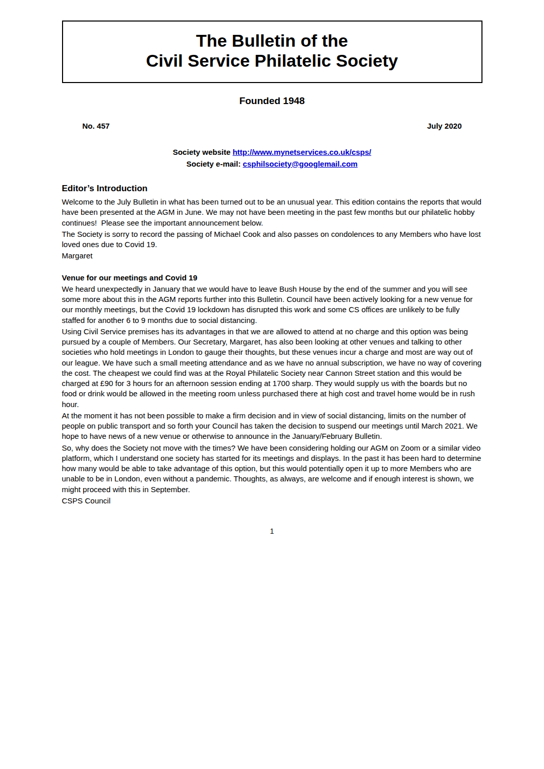The Bulletin of the
Civil Service Philatelic Society
Founded 1948
No. 457 July 2020
Society website http://www.mynetservices.co.uk/csps/
Society e-mail: csphilsociety@googlemail.com
Editor’s Introduction
Welcome to the July Bulletin in what has been turned out to be an unusual year. This edition contains the reports that would have been presented at the AGM in June. We may not have been meeting in the past few months but our philatelic hobby continues! Please see the important announcement below.
The Society is sorry to record the passing of Michael Cook and also passes on condolences to any Members who have lost loved ones due to Covid 19.
Margaret
Venue for our meetings and Covid 19
We heard unexpectedly in January that we would have to leave Bush House by the end of the summer and you will see some more about this in the AGM reports further into this Bulletin. Council have been actively looking for a new venue for our monthly meetings, but the Covid 19 lockdown has disrupted this work and some CS offices are unlikely to be fully staffed for another 6 to 9 months due to social distancing.
Using Civil Service premises has its advantages in that we are allowed to attend at no charge and this option was being pursued by a couple of Members. Our Secretary, Margaret, has also been looking at other venues and talking to other societies who hold meetings in London to gauge their thoughts, but these venues incur a charge and most are way out of our league. We have such a small meeting attendance and as we have no annual subscription, we have no way of covering the cost. The cheapest we could find was at the Royal Philatelic Society near Cannon Street station and this would be charged at £90 for 3 hours for an afternoon session ending at 1700 sharp. They would supply us with the boards but no food or drink would be allowed in the meeting room unless purchased there at high cost and travel home would be in rush hour.
At the moment it has not been possible to make a firm decision and in view of social distancing, limits on the number of people on public transport and so forth your Council has taken the decision to suspend our meetings until March 2021. We hope to have news of a new venue or otherwise to announce in the January/February Bulletin.
So, why does the Society not move with the times? We have been considering holding our AGM on Zoom or a similar video platform, which I understand one society has started for its meetings and displays. In the past it has been hard to determine how many would be able to take advantage of this option, but this would potentially open it up to more Members who are unable to be in London, even without a pandemic. Thoughts, as always, are welcome and if enough interest is shown, we might proceed with this in September.
CSPS Council
1